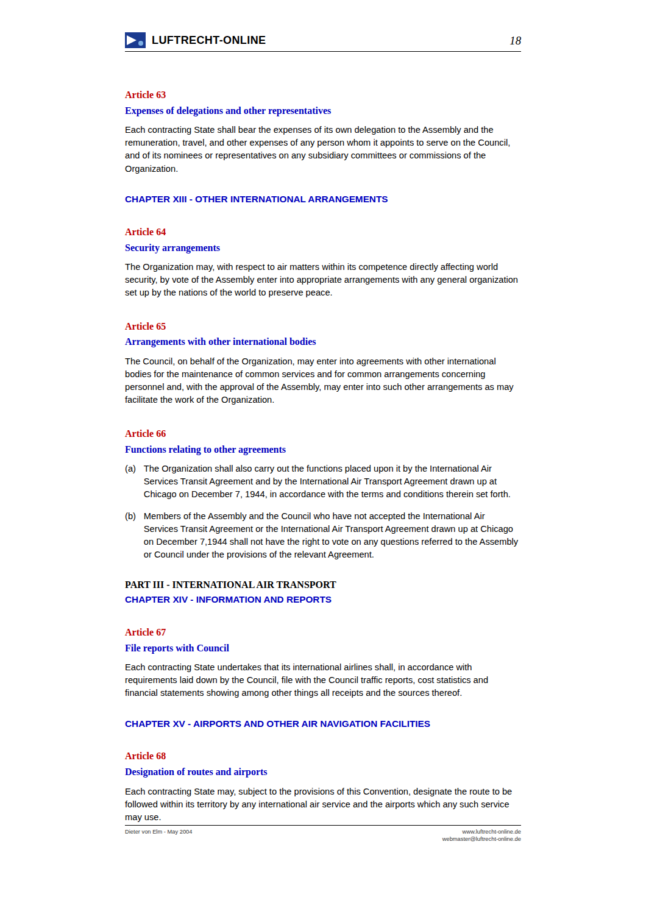LUFTRECHT-ONLINE
18
Article 63
Expenses of delegations and other representatives
Each contracting State shall bear the expenses of its own delegation to the Assembly and the remuneration, travel, and other expenses of any person whom it appoints to serve on the Council, and of its nominees or representatives on any subsidiary committees or commissions of the Organization.
CHAPTER XIII - OTHER INTERNATIONAL ARRANGEMENTS
Article 64
Security arrangements
The Organization may, with respect to air matters within its competence directly affecting world security, by vote of the Assembly enter into appropriate arrangements with any general organization set up by the nations of the world to preserve peace.
Article 65
Arrangements with other international bodies
The Council, on behalf of the Organization, may enter into agreements with other international bodies for the maintenance of common services and for common arrangements concerning personnel and, with the approval of the Assembly, may enter into such other arrangements as may facilitate the work of the Organization.
Article 66
Functions relating to other agreements
(a) The Organization shall also carry out the functions placed upon it by the International Air Services Transit Agreement and by the International Air Transport Agreement drawn up at Chicago on December 7, 1944, in accordance with the terms and conditions therein set forth.
(b) Members of the Assembly and the Council who have not accepted the International Air Services Transit Agreement or the International Air Transport Agreement drawn up at Chicago on December 7,1944 shall not have the right to vote on any questions referred to the Assembly or Council under the provisions of the relevant Agreement.
PART III - INTERNATIONAL AIR TRANSPORT
CHAPTER XIV - INFORMATION AND REPORTS
Article 67
File reports with Council
Each contracting State undertakes that its international airlines shall, in accordance with requirements laid down by the Council, file with the Council traffic reports, cost statistics and financial statements showing among other things all receipts and the sources thereof.
CHAPTER XV - AIRPORTS AND OTHER AIR NAVIGATION FACILITIES
Article 68
Designation of routes and airports
Each contracting State may, subject to the provisions of this Convention, designate the route to be followed within its territory by any international air service and the airports which any such service may use.
Dieter von Elm - May 2004
www.luftrecht-online.de
webmaster@luftrecht-online.de